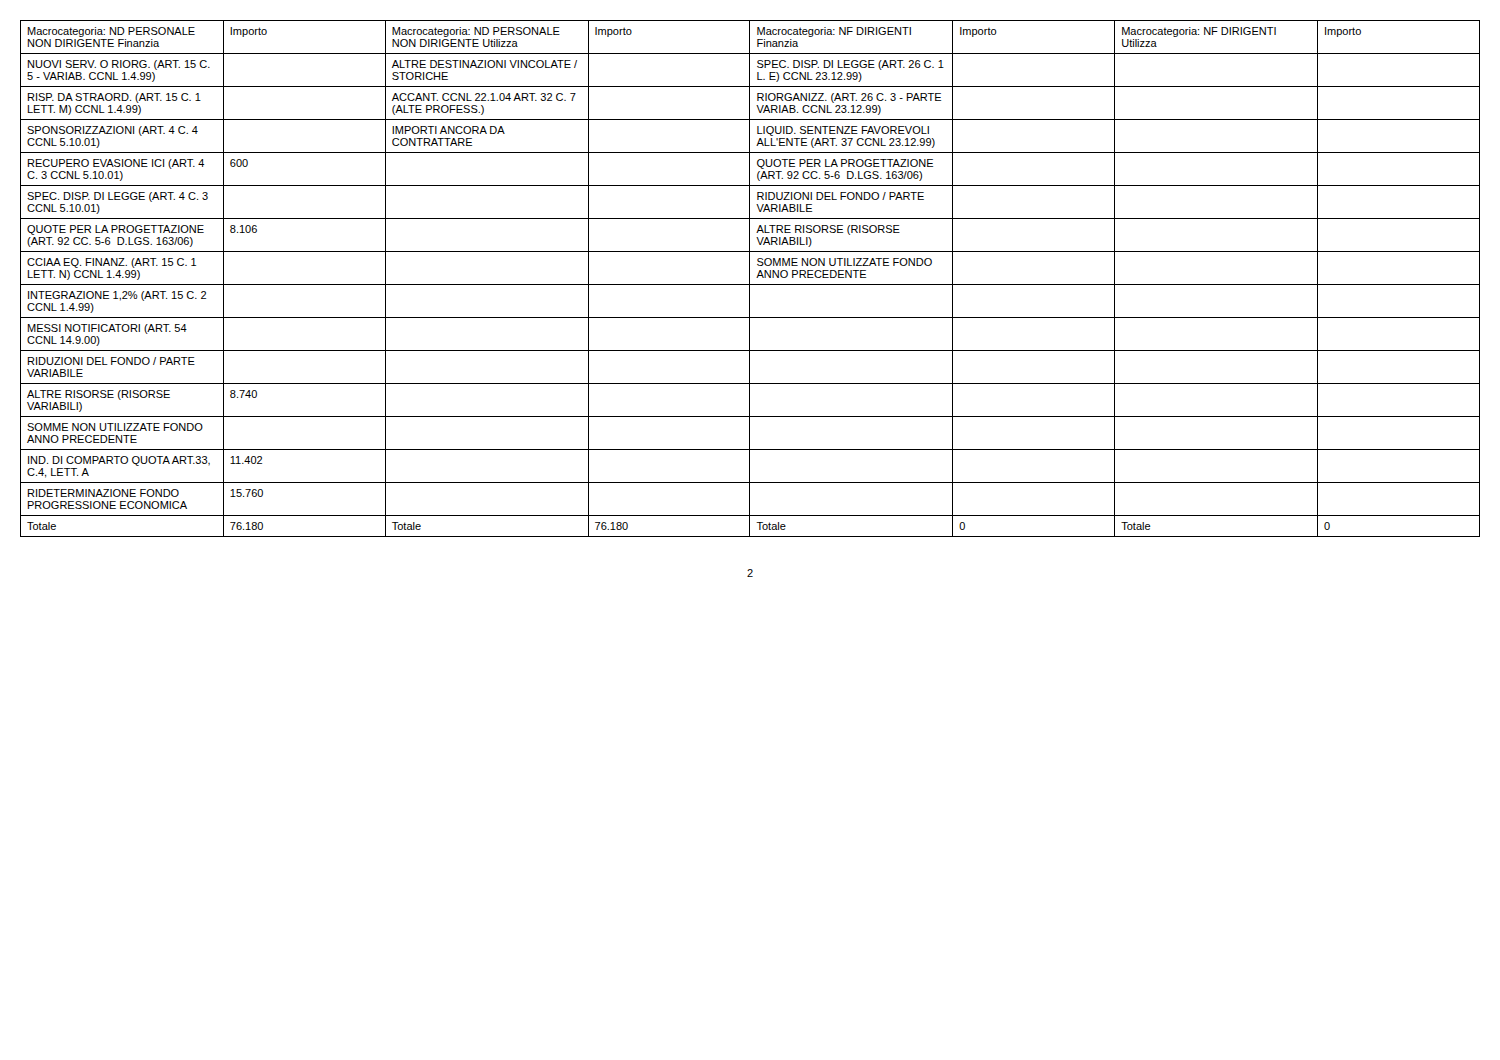| Macrocategoria: ND PERSONALE NON DIRIGENTE Finanzia | Importo | Macrocategoria: ND PERSONALE NON DIRIGENTE Utilizza | Importo | Macrocategoria: NF DIRIGENTI Finanzia | Importo | Macrocategoria: NF DIRIGENTI Utilizza | Importo |
| --- | --- | --- | --- | --- | --- | --- | --- |
| NUOVI SERV. O RIORG. (ART. 15 C. 5 - VARIAB. CCNL 1.4.99) | | ALTRE DESTINAZIONI VINCOLATE / STORICHE | | SPEC. DISP. DI LEGGE (ART. 26 C. 1 L. E) CCNL 23.12.99) | | | |
| RISP. DA STRAORD. (ART. 15 C. 1 LETT. M) CCNL 1.4.99) | | ACCANT. CCNL 22.1.04 ART. 32 C. 7 (ALTE PROFESS.) | | RIORGANIZZ. (ART. 26 C. 3 - PARTE VARIAB. CCNL 23.12.99) | | | |
| SPONSORIZZAZIONI (ART. 4 C. 4 CCNL 5.10.01) | | IMPORTI ANCORA DA CONTRATTARE | | LIQUID. SENTENZE FAVOREVOLI ALL'ENTE (ART. 37 CCNL 23.12.99) | | | |
| RECUPERO EVASIONE ICI (ART. 4 C. 3 CCNL 5.10.01) | 600 | | | QUOTE PER LA PROGETTAZIONE (ART. 92 CC. 5-6 D.LGS. 163/06) | | | |
| SPEC. DISP. DI LEGGE (ART. 4 C. 3 CCNL 5.10.01) | | | | RIDUZIONI DEL FONDO / PARTE VARIABILE | | | |
| QUOTE PER LA PROGETTAZIONE (ART. 92 CC. 5-6 D.LGS. 163/06) | 8.106 | | | ALTRE RISORSE (RISORSE VARIABILI) | | | |
| CCIAA EQ. FINANZ. (ART. 15 C. 1 LETT. N) CCNL 1.4.99) | | | | SOMME NON UTILIZZATE FONDO ANNO PRECEDENTE | | | |
| INTEGRAZIONE 1,2% (ART. 15 C. 2 CCNL 1.4.99) | | | | | | | |
| MESSI NOTIFICATORI (ART. 54 CCNL 14.9.00) | | | | | | | |
| RIDUZIONI DEL FONDO / PARTE VARIABILE | | | | | | | |
| ALTRE RISORSE (RISORSE VARIABILI) | 8.740 | | | | | | |
| SOMME NON UTILIZZATE FONDO ANNO PRECEDENTE | | | | | | | |
| IND. DI COMPARTO QUOTA ART.33, C.4, LETT. A | 11.402 | | | | | | |
| RIDETERMINAZIONE FONDO PROGRESSIONE ECONOMICA | 15.760 | | | | | | |
| Totale | 76.180 | Totale | 76.180 | Totale | 0 | Totale | 0 |
2